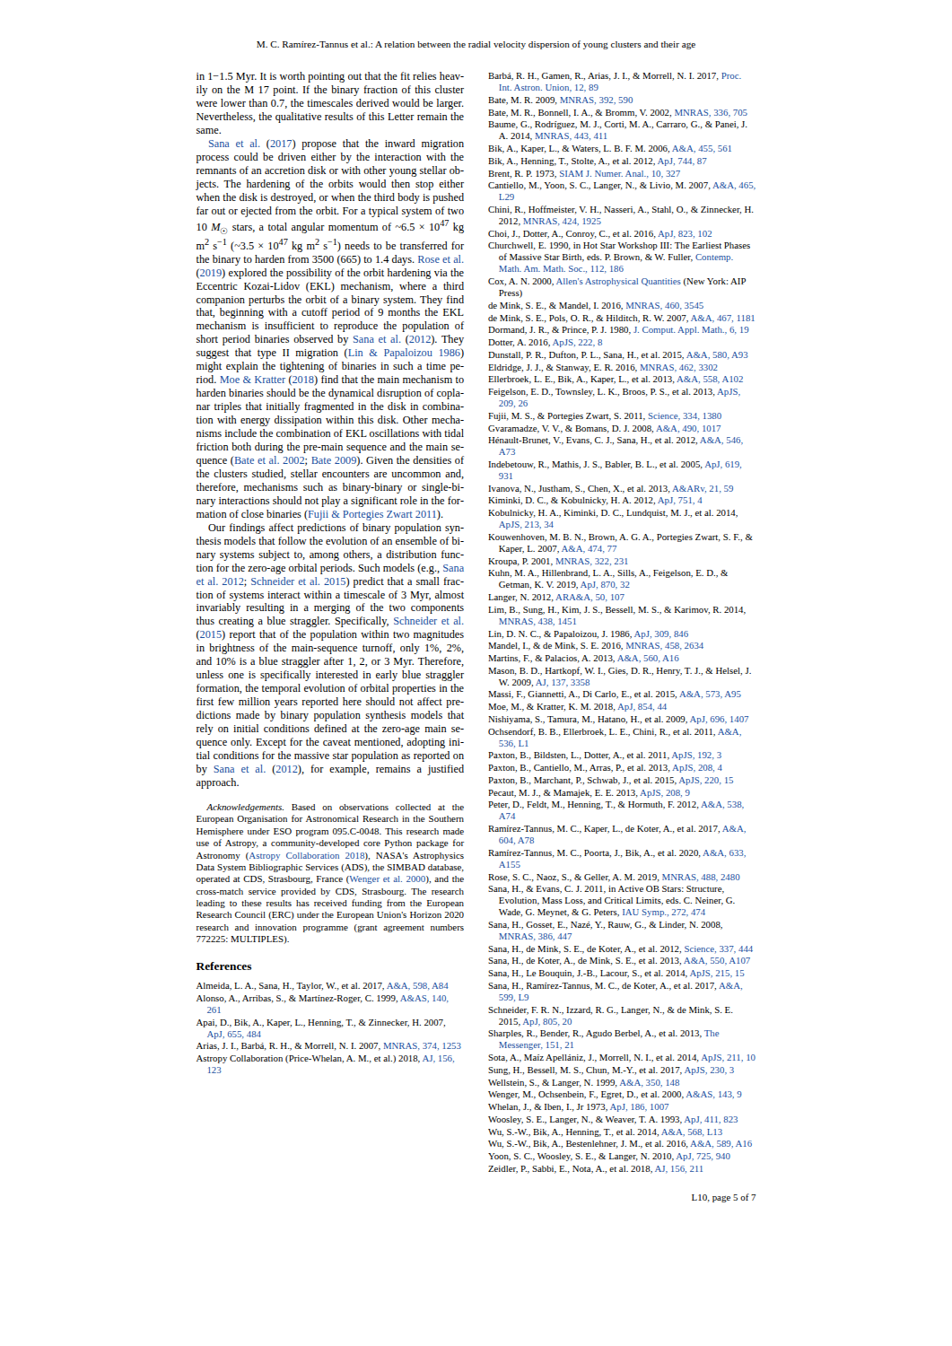M. C. Ramírez-Tannus et al.: A relation between the radial velocity dispersion of young clusters and their age
in 1−1.5 Myr. It is worth pointing out that the fit relies heavily on the M 17 point. If the binary fraction of this cluster were lower than 0.7, the timescales derived would be larger. Nevertheless, the qualitative results of this Letter remain the same.
Sana et al. (2017) propose that the inward migration process could be driven either by the interaction with the remnants of an accretion disk or with other young stellar objects. The hardening of the orbits would then stop either when the disk is destroyed, or when the third body is pushed far out or ejected from the orbit. For a typical system of two 10 M☉ stars, a total angular momentum of ~6.5 × 1047 kg m2 s−1 (~3.5 × 1047 kg m2 s−1) needs to be transferred for the binary to harden from 3500 (665) to 1.4 days. Rose et al. (2019) explored the possibility of the orbit hardening via the Eccentric Kozai-Lidov (EKL) mechanism, where a third companion perturbs the orbit of a binary system. They find that, beginning with a cutoff period of 9 months the EKL mechanism is insufficient to reproduce the population of short period binaries observed by Sana et al. (2012). They suggest that type II migration (Lin & Papaloizou 1986) might explain the tightening of binaries in such a time period. Moe & Kratter (2018) find that the main mechanism to harden binaries should be the dynamical disruption of coplanar triples that initially fragmented in the disk in combination with energy dissipation within this disk. Other mechanisms include the combination of EKL oscillations with tidal friction both during the pre-main sequence and the main sequence (Bate et al. 2002; Bate 2009). Given the densities of the clusters studied, stellar encounters are uncommon and, therefore, mechanisms such as binary-binary or single-binary interactions should not play a significant role in the formation of close binaries (Fujii & Portegies Zwart 2011).
Our findings affect predictions of binary population synthesis models that follow the evolution of an ensemble of binary systems subject to, among others, a distribution function for the zero-age orbital periods. Such models (e.g., Sana et al. 2012; Schneider et al. 2015) predict that a small fraction of systems interact within a timescale of 3 Myr, almost invariably resulting in a merging of the two components thus creating a blue straggler. Specifically, Schneider et al. (2015) report that of the population within two magnitudes in brightness of the main-sequence turnoff, only 1%, 2%, and 10% is a blue straggler after 1, 2, or 3 Myr. Therefore, unless one is specifically interested in early blue straggler formation, the temporal evolution of orbital properties in the first few million years reported here should not affect predictions made by binary population synthesis models that rely on initial conditions defined at the zero-age main sequence only. Except for the caveat mentioned, adopting initial conditions for the massive star population as reported on by Sana et al. (2012), for example, remains a justified approach.
Acknowledgements. Based on observations collected at the European Organisation for Astronomical Research in the Southern Hemisphere under ESO program 095.C-0048. This research made use of Astropy, a community-developed core Python package for Astronomy (Astropy Collaboration 2018), NASA's Astrophysics Data System Bibliographic Services (ADS), the SIMBAD database, operated at CDS, Strasbourg, France (Wenger et al. 2000), and the cross-match service provided by CDS, Strasbourg. The research leading to these results has received funding from the European Research Council (ERC) under the European Union's Horizon 2020 research and innovation programme (grant agreement numbers 772225: MULTIPLES).
References
Almeida, L. A., Sana, H., Taylor, W., et al. 2017, A&A, 598, A84
Alonso, A., Arribas, S., & Martínez-Roger, C. 1999, A&AS, 140, 261
Apai, D., Bik, A., Kaper, L., Henning, T., & Zinnecker, H. 2007, ApJ, 655, 484
Arias, J. I., Barbá, R. H., & Morrell, N. I. 2007, MNRAS, 374, 1253
Astropy Collaboration (Price-Whelan, A. M., et al.) 2018, AJ, 156, 123
Barbá, R. H., Gamen, R., Arias, J. I., & Morrell, N. I. 2017, Proc. Int. Astron. Union, 12, 89
Bate, M. R. 2009, MNRAS, 392, 590
Bate, M. R., Bonnell, I. A., & Bromm, V. 2002, MNRAS, 336, 705
Baume, G., Rodríguez, M. J., Corti, M. A., Carraro, G., & Panei, J. A. 2014, MNRAS, 443, 411
Bik, A., Kaper, L., & Waters, L. B. F. M. 2006, A&A, 455, 561
Bik, A., Henning, T., Stolte, A., et al. 2012, ApJ, 744, 87
Brent, R. P. 1973, SIAM J. Numer. Anal., 10, 327
Cantiello, M., Yoon, S. C., Langer, N., & Livio, M. 2007, A&A, 465, L29
Chini, R., Hoffmeister, V. H., Nasseri, A., Stahl, O., & Zinnecker, H. 2012, MNRAS, 424, 1925
Choi, J., Dotter, A., Conroy, C., et al. 2016, ApJ, 823, 102
Churchwell, E. 1990, in Hot Star Workshop III: The Earliest Phases of Massive Star Birth, eds. P. Brown, & W. Fuller, Contemp. Math. Am. Math. Soc., 112, 186
Cox, A. N. 2000, Allen's Astrophysical Quantities (New York: AIP Press)
de Mink, S. E., & Mandel, I. 2016, MNRAS, 460, 3545
de Mink, S. E., Pols, O. R., & Hilditch, R. W. 2007, A&A, 467, 1181
Dormand, J. R., & Prince, P. J. 1980, J. Comput. Appl. Math., 6, 19
Dotter, A. 2016, ApJS, 222, 8
Dunstall, P. R., Dufton, P. L., Sana, H., et al. 2015, A&A, 580, A93
Eldridge, J. J., & Stanway, E. R. 2016, MNRAS, 462, 3302
Ellerbroek, L. E., Bik, A., Kaper, L., et al. 2013, A&A, 558, A102
Feigelson, E. D., Townsley, L. K., Broos, P. S., et al. 2013, ApJS, 209, 26
Fujii, M. S., & Portegies Zwart, S. 2011, Science, 334, 1380
Gvaramadze, V. V., & Bomans, D. J. 2008, A&A, 490, 1017
Hénault-Brunet, V., Evans, C. J., Sana, H., et al. 2012, A&A, 546, A73
Indebetouw, R., Mathis, J. S., Babler, B. L., et al. 2005, ApJ, 619, 931
Ivanova, N., Justham, S., Chen, X., et al. 2013, A&ARv, 21, 59
Kiminki, D. C., & Kobulnicky, H. A. 2012, ApJ, 751, 4
Kobulnicky, H. A., Kiminki, D. C., Lundquist, M. J., et al. 2014, ApJS, 213, 34
Kouwenhoven, M. B. N., Brown, A. G. A., Portegies Zwart, S. F., & Kaper, L. 2007, A&A, 474, 77
Kroupa, P. 2001, MNRAS, 322, 231
Kuhn, M. A., Hillenbrand, L. A., Sills, A., Feigelson, E. D., & Getman, K. V. 2019, ApJ, 870, 32
Langer, N. 2012, ARA&A, 50, 107
Lim, B., Sung, H., Kim, J. S., Bessell, M. S., & Karimov, R. 2014, MNRAS, 438, 1451
Lin, D. N. C., & Papaloizou, J. 1986, ApJ, 309, 846
Mandel, I., & de Mink, S. E. 2016, MNRAS, 458, 2634
Martins, F., & Palacios, A. 2013, A&A, 560, A16
Mason, B. D., Hartkopf, W. I., Gies, D. R., Henry, T. J., & Helsel, J. W. 2009, AJ, 137, 3358
Massi, F., Giannetti, A., Di Carlo, E., et al. 2015, A&A, 573, A95
Moe, M., & Kratter, K. M. 2018, ApJ, 854, 44
Nishiyama, S., Tamura, M., Hatano, H., et al. 2009, ApJ, 696, 1407
Ochsendorf, B. B., Ellerbroek, L. E., Chini, R., et al. 2011, A&A, 536, L1
Paxton, B., Bildsten, L., Dotter, A., et al. 2011, ApJS, 192, 3
Paxton, B., Cantiello, M., Arras, P., et al. 2013, ApJS, 208, 4
Paxton, B., Marchant, P., Schwab, J., et al. 2015, ApJS, 220, 15
Pecaut, M. J., & Mamajek, E. E. 2013, ApJS, 208, 9
Peter, D., Feldt, M., Henning, T., & Hormuth, F. 2012, A&A, 538, A74
Ramírez-Tannus, M. C., Kaper, L., de Koter, A., et al. 2017, A&A, 604, A78
Ramírez-Tannus, M. C., Poorta, J., Bik, A., et al. 2020, A&A, 633, A155
Rose, S. C., Naoz, S., & Geller, A. M. 2019, MNRAS, 488, 2480
Sana, H., & Evans, C. J. 2011, in Active OB Stars: Structure, Evolution, Mass Loss, and Critical Limits, eds. C. Neiner, G. Wade, G. Meynet, & G. Peters, IAU Symp., 272, 474
Sana, H., Gosset, E., Nazé, Y., Rauw, G., & Linder, N. 2008, MNRAS, 386, 447
Sana, H., de Mink, S. E., de Koter, A., et al. 2012, Science, 337, 444
Sana, H., de Koter, A., de Mink, S. E., et al. 2013, A&A, 550, A107
Sana, H., Le Bouquin, J.-B., Lacour, S., et al. 2014, ApJS, 215, 15
Sana, H., Ramírez-Tannus, M. C., de Koter, A., et al. 2017, A&A, 599, L9
Schneider, F. R. N., Izzard, R. G., Langer, N., & de Mink, S. E. 2015, ApJ, 805, 20
Sharples, R., Bender, R., Agudo Berbel, A., et al. 2013, The Messenger, 151, 21
Sota, A., Maíz Apellániz, J., Morrell, N. I., et al. 2014, ApJS, 211, 10
Sung, H., Bessell, M. S., Chun, M.-Y., et al. 2017, ApJS, 230, 3
Wellstein, S., & Langer, N. 1999, A&A, 350, 148
Wenger, M., Ochsenbein, F., Egret, D., et al. 2000, A&AS, 143, 9
Whelan, J., & Iben, I., Jr 1973, ApJ, 186, 1007
Woosley, S. E., Langer, N., & Weaver, T. A. 1993, ApJ, 411, 823
Wu, S.-W., Bik, A., Henning, T., et al. 2014, A&A, 568, L13
Wu, S.-W., Bik, A., Bestenlehner, J. M., et al. 2016, A&A, 589, A16
Yoon, S. C., Woosley, S. E., & Langer, N. 2010, ApJ, 725, 940
Zeidler, P., Sabbi, E., Nota, A., et al. 2018, AJ, 156, 211
L10, page 5 of 7